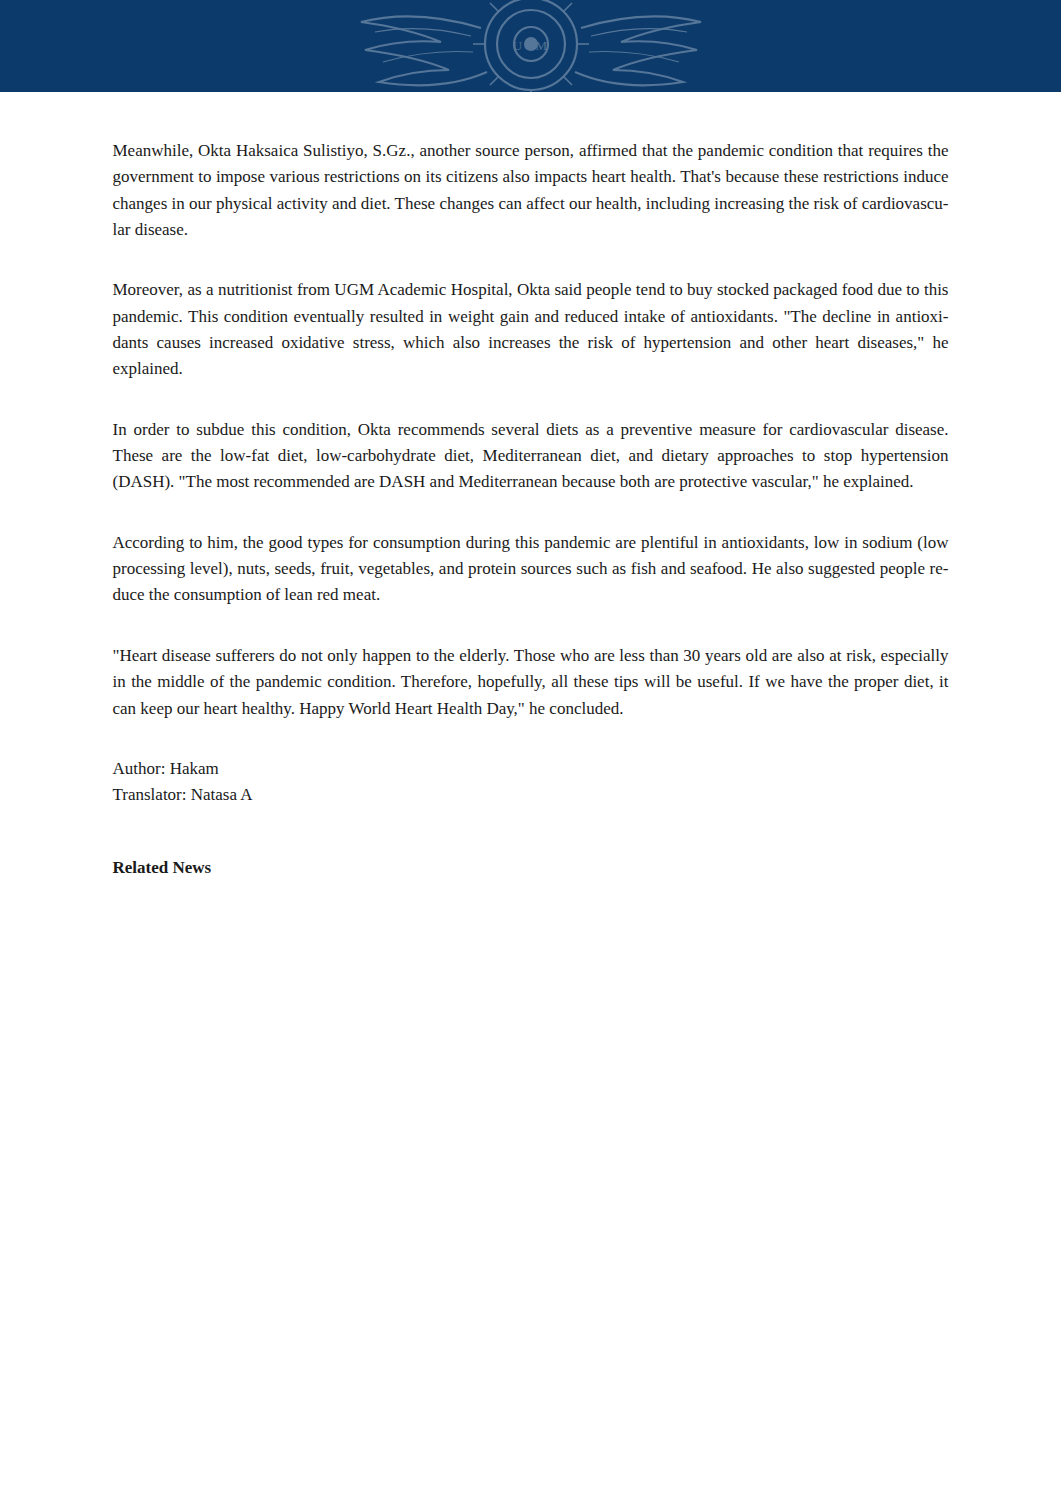UGM
Meanwhile, Okta Haksaica Sulistiyo, S.Gz., another source person, affirmed that the pandemic condition that requires the government to impose various restrictions on its citizens also impacts heart health. That's because these restrictions induce changes in our physical activity and diet. These changes can affect our health, including increasing the risk of cardiovascular disease.
Moreover, as a nutritionist from UGM Academic Hospital, Okta said people tend to buy stocked packaged food due to this pandemic. This condition eventually resulted in weight gain and reduced intake of antioxidants. "The decline in antioxidants causes increased oxidative stress, which also increases the risk of hypertension and other heart diseases," he explained.
In order to subdue this condition, Okta recommends several diets as a preventive measure for cardiovascular disease. These are the low-fat diet, low-carbohydrate diet, Mediterranean diet, and dietary approaches to stop hypertension (DASH). "The most recommended are DASH and Mediterranean because both are protective vascular," he explained.
According to him, the good types for consumption during this pandemic are plentiful in antioxidants, low in sodium (low processing level), nuts, seeds, fruit, vegetables, and protein sources such as fish and seafood. He also suggested people reduce the consumption of lean red meat.
"Heart disease sufferers do not only happen to the elderly. Those who are less than 30 years old are also at risk, especially in the middle of the pandemic condition. Therefore, hopefully, all these tips will be useful. If we have the proper diet, it can keep our heart healthy. Happy World Heart Health Day," he concluded.
Author: Hakam Translator: Natasa A
Related News